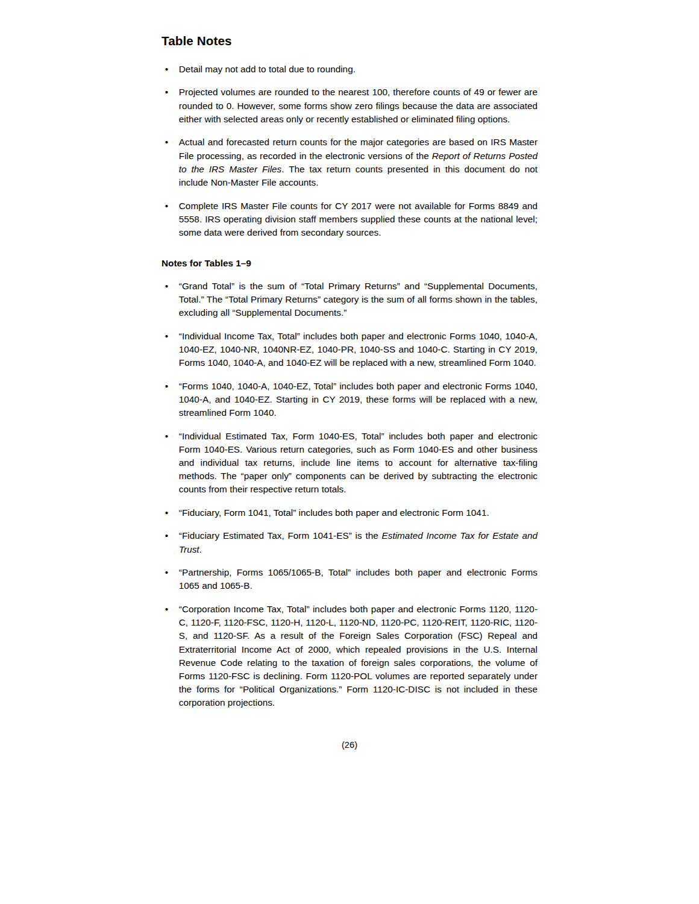Table Notes
Detail may not add to total due to rounding.
Projected volumes are rounded to the nearest 100, therefore counts of 49 or fewer are rounded to 0. However, some forms show zero filings because the data are associated either with selected areas only or recently established or eliminated filing options.
Actual and forecasted return counts for the major categories are based on IRS Master File processing, as recorded in the electronic versions of the Report of Returns Posted to the IRS Master Files. The tax return counts presented in this document do not include Non-Master File accounts.
Complete IRS Master File counts for CY 2017 were not available for Forms 8849 and 5558. IRS operating division staff members supplied these counts at the national level; some data were derived from secondary sources.
Notes for Tables 1–9
“Grand Total” is the sum of “Total Primary Returns” and “Supplemental Documents, Total.” The “Total Primary Returns” category is the sum of all forms shown in the tables, excluding all “Supplemental Documents.”
“Individual Income Tax, Total” includes both paper and electronic Forms 1040, 1040-A, 1040-EZ, 1040-NR, 1040NR-EZ, 1040-PR, 1040-SS and 1040-C. Starting in CY 2019, Forms 1040, 1040-A, and 1040-EZ will be replaced with a new, streamlined Form 1040.
“Forms 1040, 1040-A, 1040-EZ, Total” includes both paper and electronic Forms 1040, 1040-A, and 1040-EZ. Starting in CY 2019, these forms will be replaced with a new, streamlined Form 1040.
“Individual Estimated Tax, Form 1040-ES, Total” includes both paper and electronic Form 1040-ES. Various return categories, such as Form 1040-ES and other business and individual tax returns, include line items to account for alternative tax-filing methods. The “paper only” components can be derived by subtracting the electronic counts from their respective return totals.
“Fiduciary, Form 1041, Total” includes both paper and electronic Form 1041.
“Fiduciary Estimated Tax, Form 1041-ES” is the Estimated Income Tax for Estate and Trust.
“Partnership, Forms 1065/1065-B, Total” includes both paper and electronic Forms 1065 and 1065-B.
“Corporation Income Tax, Total” includes both paper and electronic Forms 1120, 1120-C, 1120-F, 1120-FSC, 1120-H, 1120-L, 1120-ND, 1120-PC, 1120-REIT, 1120-RIC, 1120-S, and 1120-SF. As a result of the Foreign Sales Corporation (FSC) Repeal and Extraterritorial Income Act of 2000, which repealed provisions in the U.S. Internal Revenue Code relating to the taxation of foreign sales corporations, the volume of Forms 1120-FSC is declining. Form 1120-POL volumes are reported separately under the forms for “Political Organizations.” Form 1120-IC-DISC is not included in these corporation projections.
(26)